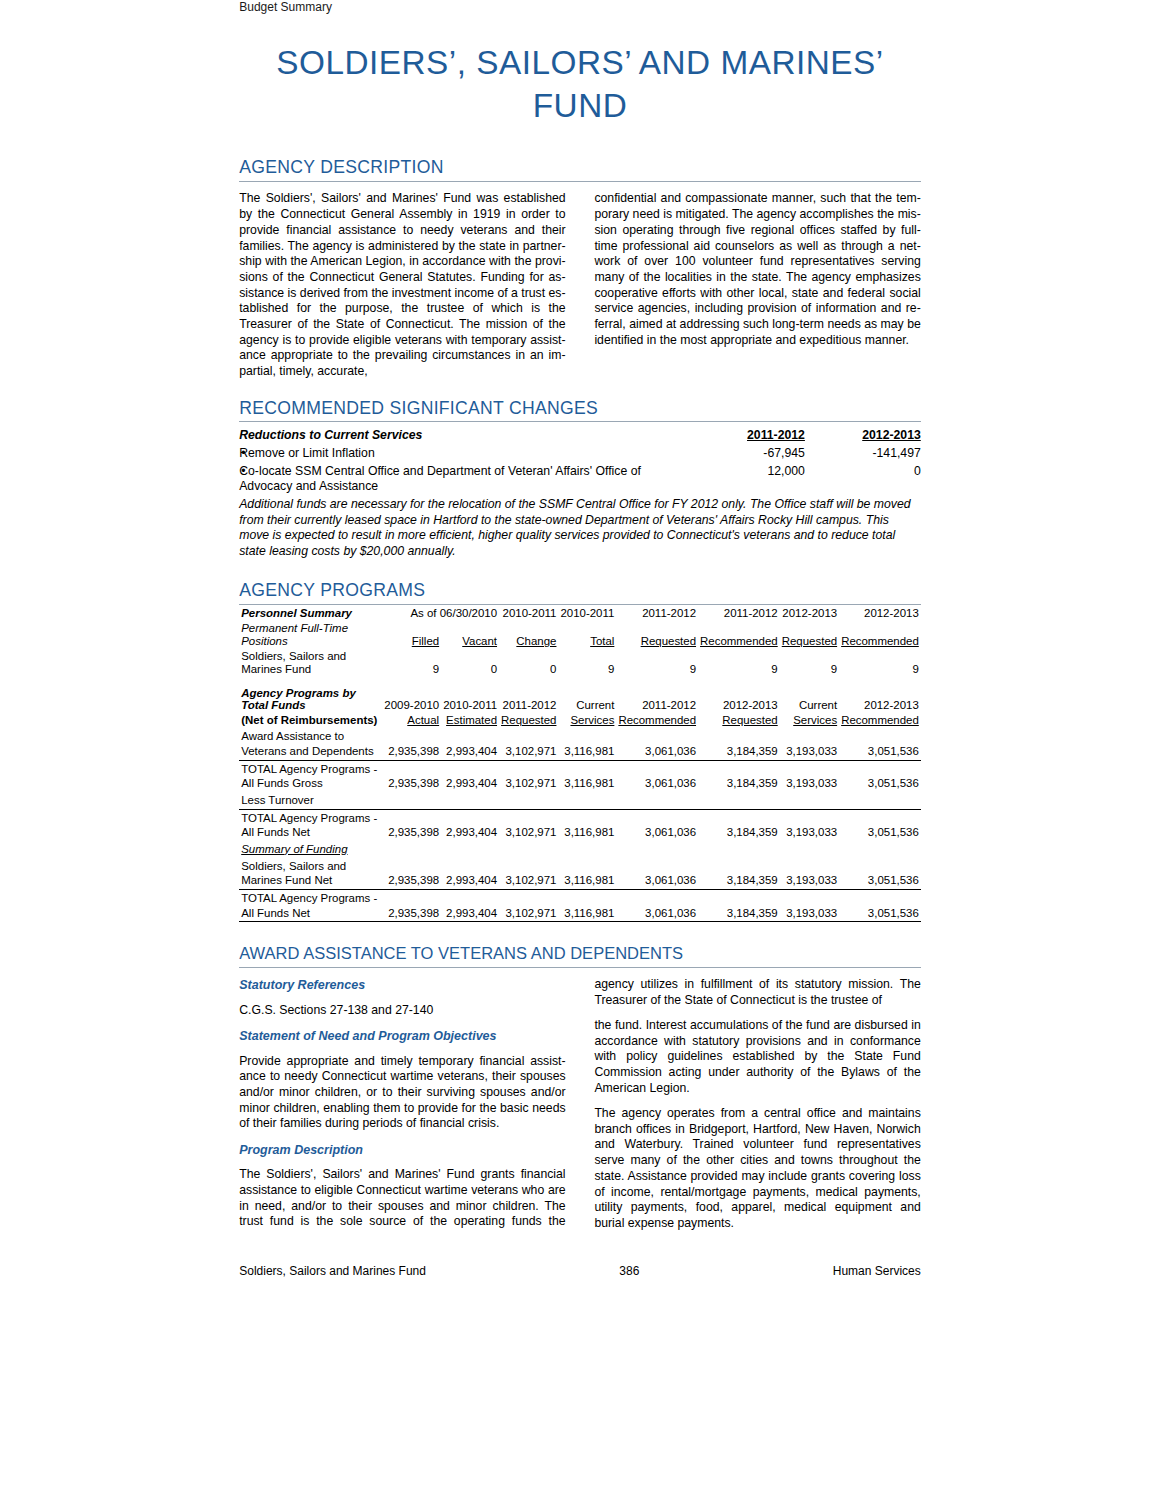Budget Summary
SOLDIERS’, SAILORS’ AND MARINES’ FUND
AGENCY DESCRIPTION
The Soldiers', Sailors' and Marines' Fund was established by the Connecticut General Assembly in 1919 in order to provide financial assistance to needy veterans and their families. The agency is administered by the state in partnership with the American Legion, in accordance with the provisions of the Connecticut General Statutes. Funding for assistance is derived from the investment income of a trust established for the purpose, the trustee of which is the Treasurer of the State of Connecticut. The mission of the agency is to provide eligible veterans with temporary assistance appropriate to the prevailing circumstances in an impartial, timely, accurate,
confidential and compassionate manner, such that the temporary need is mitigated. The agency accomplishes the mission operating through five regional offices staffed by full-time professional aid counselors as well as through a network of over 100 volunteer fund representatives serving many of the localities in the state. The agency emphasizes cooperative efforts with other local, state and federal social service agencies, including provision of information and referral, aimed at addressing such long-term needs as may be identified in the most appropriate and expeditious manner.
RECOMMENDED SIGNIFICANT CHANGES
| Reductions to Current Services | 2011-2012 | 2012-2013 |
| Remove or Limit Inflation | -67,945 | -141,497 |
| Co-locate SSM Central Office and Department of Veteran' Affairs' Office of Advocacy and Assistance | 12,000 | 0 |
| Additional funds are necessary for the relocation of the SSMF Central Office for FY 2012 only. The Office staff will be moved from their currently leased space in Hartford to the state-owned Department of Veterans' Affairs Rocky Hill campus. This move is expected to result in more efficient, higher quality services provided to Connecticut's veterans and to reduce total state leasing costs by $20,000 annually. |
AGENCY PROGRAMS
| Personnel Summary | As of 06/30/2010 | 2010-2011 | 2010-2011 | 2011-2012 | 2011-2012 | 2012-2013 | 2012-2013 |
| Permanent Full-Time Positions | Filled | Vacant | Change | Total | Requested | Recommended | Requested | Recommended |
| Soldiers, Sailors and Marines Fund | 9 | 0 | 0 | 9 | 9 | 9 | 9 | 9 |
| Agency Programs by Total Funds | 2009-2010 | 2010-2011 | 2011-2012 | Current | 2011-2012 | 2012-2013 | Current | 2012-2013 |
| (Net of Reimbursements) | Actual | Estimated | Requested | Services | Recommended | Requested | Services | Recommended |
| Award Assistance to Veterans and Dependents | 2,935,398 | 2,993,404 | 3,102,971 | 3,116,981 | 3,061,036 | 3,184,359 | 3,193,033 | 3,051,536 |
| TOTAL Agency Programs - All Funds Gross | 2,935,398 | 2,993,404 | 3,102,971 | 3,116,981 | 3,061,036 | 3,184,359 | 3,193,033 | 3,051,536 |
| Less Turnover | | | | | | | | |
| TOTAL Agency Programs - All Funds Net | 2,935,398 | 2,993,404 | 3,102,971 | 3,116,981 | 3,061,036 | 3,184,359 | 3,193,033 | 3,051,536 |
| Summary of Funding | | | | | | | | |
| Soldiers, Sailors and Marines Fund Net | 2,935,398 | 2,993,404 | 3,102,971 | 3,116,981 | 3,061,036 | 3,184,359 | 3,193,033 | 3,051,536 |
| TOTAL Agency Programs - All Funds Net | 2,935,398 | 2,993,404 | 3,102,971 | 3,116,981 | 3,061,036 | 3,184,359 | 3,193,033 | 3,051,536 |
AWARD ASSISTANCE TO VETERANS AND DEPENDENTS
Statutory References
C.G.S. Sections 27-138 and 27-140
Statement of Need and Program Objectives
Provide appropriate and timely temporary financial assistance to needy Connecticut wartime veterans, their spouses and/or minor children, or to their surviving spouses and/or minor children, enabling them to provide for the basic needs of their families during periods of financial crisis.
Program Description
The Soldiers', Sailors' and Marines' Fund grants financial assistance to eligible Connecticut wartime veterans who are in need, and/or to their spouses and minor children. The trust fund is the sole source of the operating funds the agency utilizes in fulfillment of its statutory mission. The Treasurer of the State of Connecticut is the trustee of
the fund. Interest accumulations of the fund are disbursed in accordance with statutory provisions and in conformance with policy guidelines established by the State Fund Commission acting under authority of the Bylaws of the American Legion.
The agency operates from a central office and maintains branch offices in Bridgeport, Hartford, New Haven, Norwich and Waterbury. Trained volunteer fund representatives serve many of the other cities and towns throughout the state. Assistance provided may include grants covering loss of income, rental/mortgage payments, medical payments, utility payments, food, apparel, medical equipment and burial expense payments.
Soldiers, Sailors and Marines Fund
386
Human Services